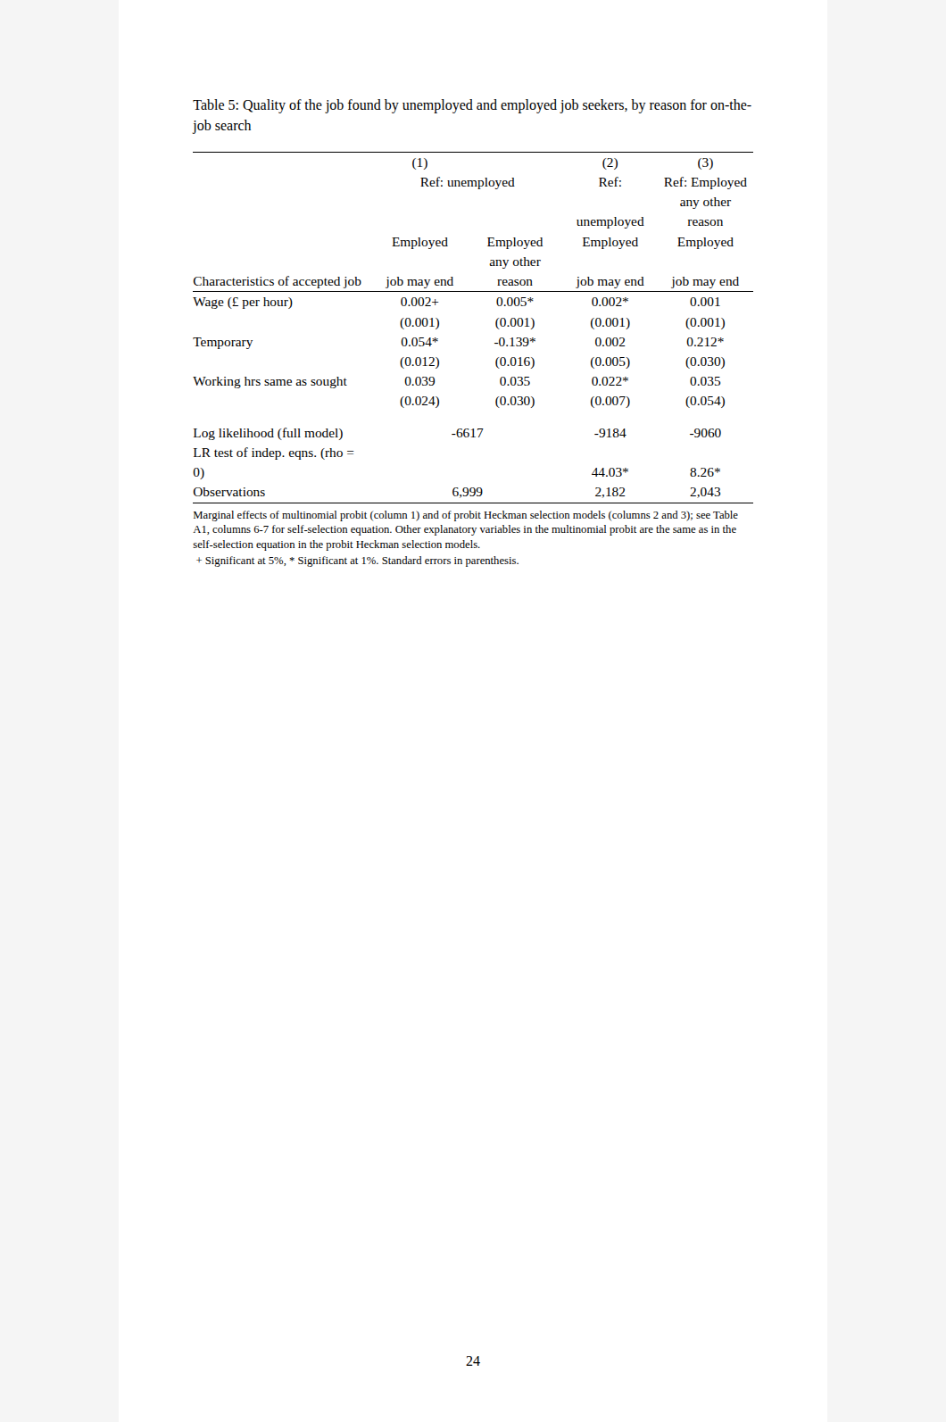Table 5: Quality of the job found by unemployed and employed job seekers, by reason for on-the-job search
| | (1) | | (2) | (3) |
| | Ref: unemployed | Ref: | Ref: Employed |
| | | | unemployed | any other reason |
| | Employed | Employed | Employed | Employed |
| Characteristics of accepted job | job may end | any other reason | job may end | job may end |
| Wage (£ per hour) | 0.002+ | 0.005* | 0.002* | 0.001 |
| | (0.001) | (0.001) | (0.001) | (0.001) |
| Temporary | 0.054* | -0.139* | 0.002 | 0.212* |
| | (0.012) | (0.016) | (0.005) | (0.030) |
| Working hrs same as sought | 0.039 | 0.035 | 0.022* | 0.035 |
| | (0.024) | (0.030) | (0.007) | (0.054) |
| Log likelihood (full model) | -6617 | -9184 | -9060 |
| LR test of indep. eqns. (rho = 0) | | 44.03* | 8.26* |
| Observations | 6,999 | 2,182 | 2,043 |
Marginal effects of multinomial probit (column 1) and of probit Heckman selection models (columns 2 and 3); see Table A1, columns 6-7 for self-selection equation. Other explanatory variables in the multinomial probit are the same as in the self-selection equation in the probit Heckman selection models.
+ Significant at 5%, * Significant at 1%. Standard errors in parenthesis.
24